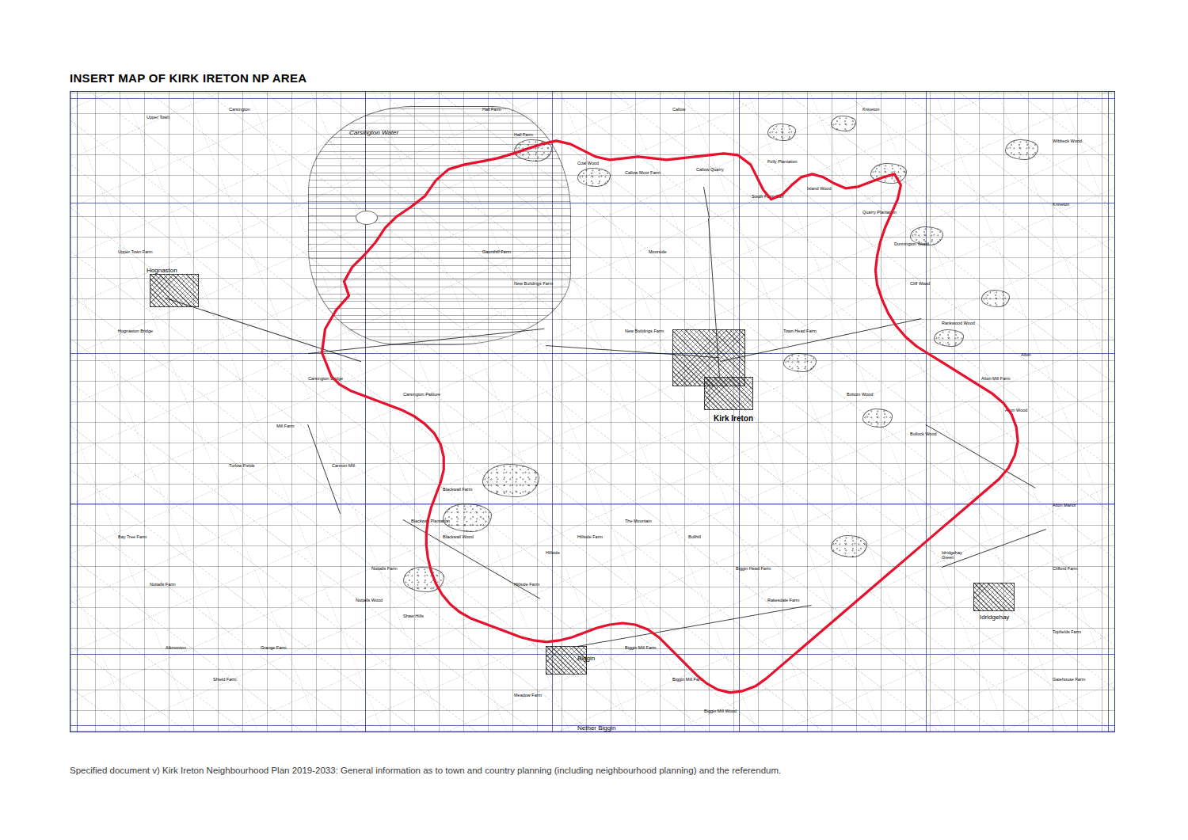Insert map of Kirk Ireton NP area
Carsington Water
Kirk Ireton
Hognaston
Biggin
Idridgehay Idridgehay
Green Nether Biggin Upper Town Moorside Alton Hall Farm Coal Wood Callow Moor Farm Callow Quarry Folly Plantation South Farm Carr Island Wood Quarry Plantation Dunnington Wood Cliff Wood Rankwood Wood Alton Mill Farm Alton Wood Bullock Wood Bottom Wood Town Head Farm New Buildings Farm Gaunthill Farm New Buildings Farm Carsington Pasture Carsington Bridge Mill Farm Turlow Fields Cannon Mill Blackwall Farm Blackwall Plantation Blackwall Wood Nuttalls Farm Nuttalls Wood Shaw Hills Hillside Farm Hillside Hillside Farm The Mountain Bullhill Biggin Head Farm Rakesdale Farm Biggin Mill Farm Biggin Mill Farm Biggin Mill Wood Meadow Farm Upper Biggin Alkmonton Shield Farm Grange Farm Nuttalls Farm Bay Tree Farm Hognaston Bridge Upper Town Farm Alton Manor Clifford Farm Topfields Farm Gatehouse Farm Kniveton Wibbeck Wood Kniveton Callow Hall Farm Carsington
Specified document v) Kirk Ireton Neighbourhood Plan 2019-2033: General information as to town and country planning (including neighbourhood planning) and the referendum.